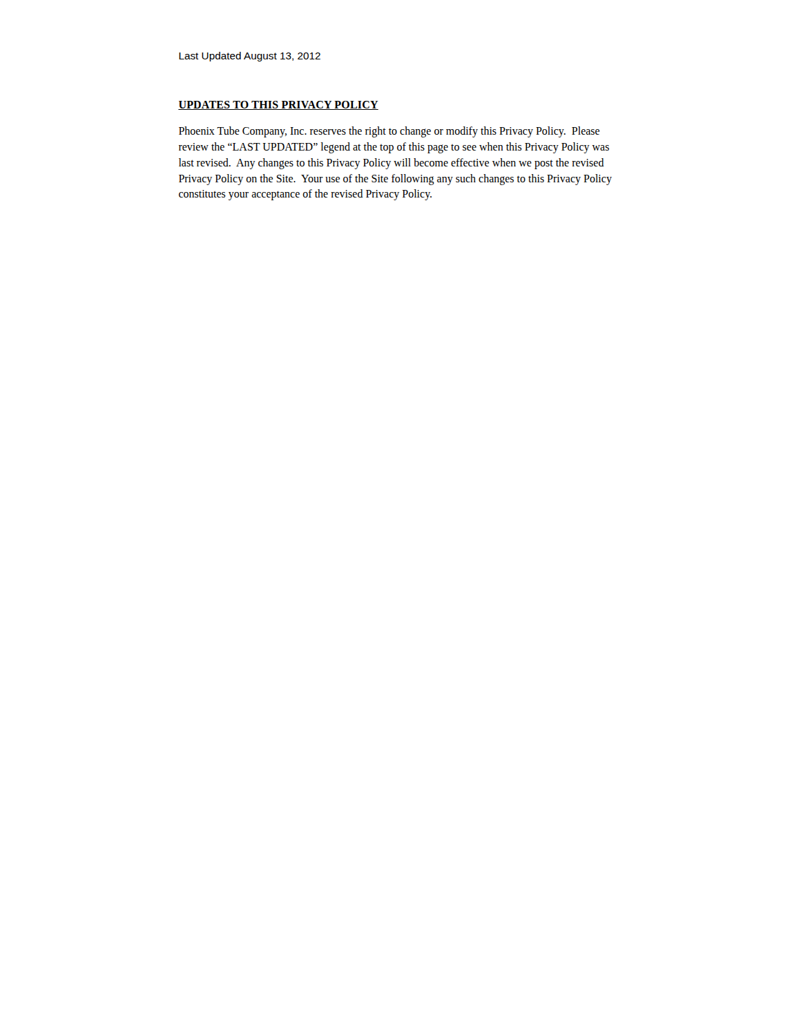Last Updated August 13, 2012
UPDATES TO THIS PRIVACY POLICY
Phoenix Tube Company, Inc. reserves the right to change or modify this Privacy Policy. Please review the “LAST UPDATED” legend at the top of this page to see when this Privacy Policy was last revised. Any changes to this Privacy Policy will become effective when we post the revised Privacy Policy on the Site. Your use of the Site following any such changes to this Privacy Policy constitutes your acceptance of the revised Privacy Policy.